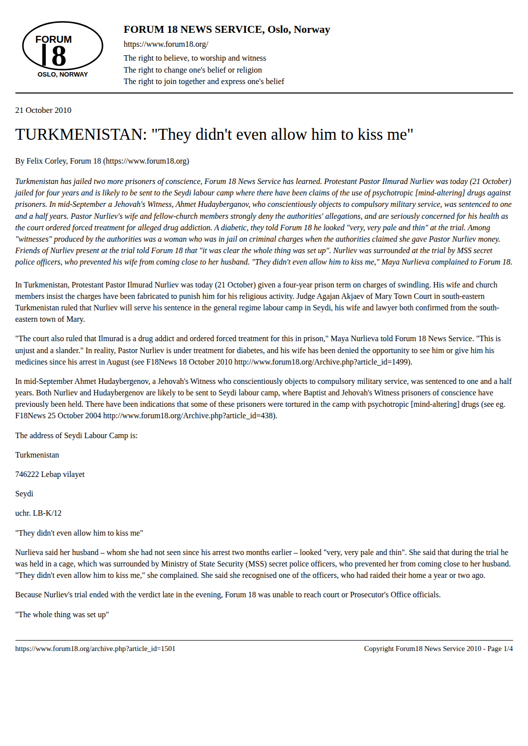FORUM 8 OSLO, NORWAY
FORUM 18 NEWS SERVICE, Oslo, Norway
https://www.forum18.org/
The right to believe, to worship and witness
The right to change one's belief or religion
The right to join together and express one's belief
21 October 2010
TURKMENISTAN: "They didn't even allow him to kiss me"
By Felix Corley, Forum 18 (https://www.forum18.org)
Turkmenistan has jailed two more prisoners of conscience, Forum 18 News Service has learned. Protestant Pastor Ilmurad Nurliev was today (21 October) jailed for four years and is likely to be sent to the Seydi labour camp where there have been claims of the use of psychotropic [mind-altering] drugs against prisoners. In mid-September a Jehovah's Witness, Ahmet Hudayberganov, who conscientiously objects to compulsory military service, was sentenced to one and a half years. Pastor Nurliev's wife and fellow-church members strongly deny the authorities' allegations, and are seriously concerned for his health as the court ordered forced treatment for alleged drug addiction. A diabetic, they told Forum 18 he looked "very, very pale and thin" at the trial. Among "witnesses" produced by the authorities was a woman who was in jail on criminal charges when the authorities claimed she gave Pastor Nurliev money. Friends of Nurliev present at the trial told Forum 18 that "it was clear the whole thing was set up". Nurliev was surrounded at the trial by MSS secret police officers, who prevented his wife from coming close to her husband. "They didn't even allow him to kiss me," Maya Nurlieva complained to Forum 18.
In Turkmenistan, Protestant Pastor Ilmurad Nurliev was today (21 October) given a four-year prison term on charges of swindling. His wife and church members insist the charges have been fabricated to punish him for his religious activity. Judge Agajan Akjaev of Mary Town Court in south-eastern Turkmenistan ruled that Nurliev will serve his sentence in the general regime labour camp in Seydi, his wife and lawyer both confirmed from the south-eastern town of Mary.
"The court also ruled that Ilmurad is a drug addict and ordered forced treatment for this in prison," Maya Nurlieva told Forum 18 News Service. "This is unjust and a slander." In reality, Pastor Nurliev is under treatment for diabetes, and his wife has been denied the opportunity to see him or give him his medicines since his arrest in August (see F18News 18 October 2010 http://www.forum18.org/Archive.php?article_id=1499).
In mid-September Ahmet Hudaybergenov, a Jehovah's Witness who conscientiously objects to compulsory military service, was sentenced to one and a half years. Both Nurliev and Hudaybergenov are likely to be sent to Seydi labour camp, where Baptist and Jehovah's Witness prisoners of conscience have previously been held. There have been indications that some of these prisoners were tortured in the camp with psychotropic [mind-altering] drugs (see eg. F18News 25 October 2004 http://www.forum18.org/Archive.php?article_id=438).
The address of Seydi Labour Camp is:
Turkmenistan
746222 Lebap vilayet
Seydi
uchr. LB-K/12
"They didn't even allow him to kiss me"
Nurlieva said her husband – whom she had not seen since his arrest two months earlier – looked "very, very pale and thin". She said that during the trial he was held in a cage, which was surrounded by Ministry of State Security (MSS) secret police officers, who prevented her from coming close to her husband. "They didn't even allow him to kiss me," she complained. She said she recognised one of the officers, who had raided their home a year or two ago.
Because Nurliev's trial ended with the verdict late in the evening, Forum 18 was unable to reach court or Prosecutor's Office officials.
"The whole thing was set up"
https://www.forum18.org/archive.php?article_id=1501
Copyright Forum18 News Service 2010 - Page 1/4